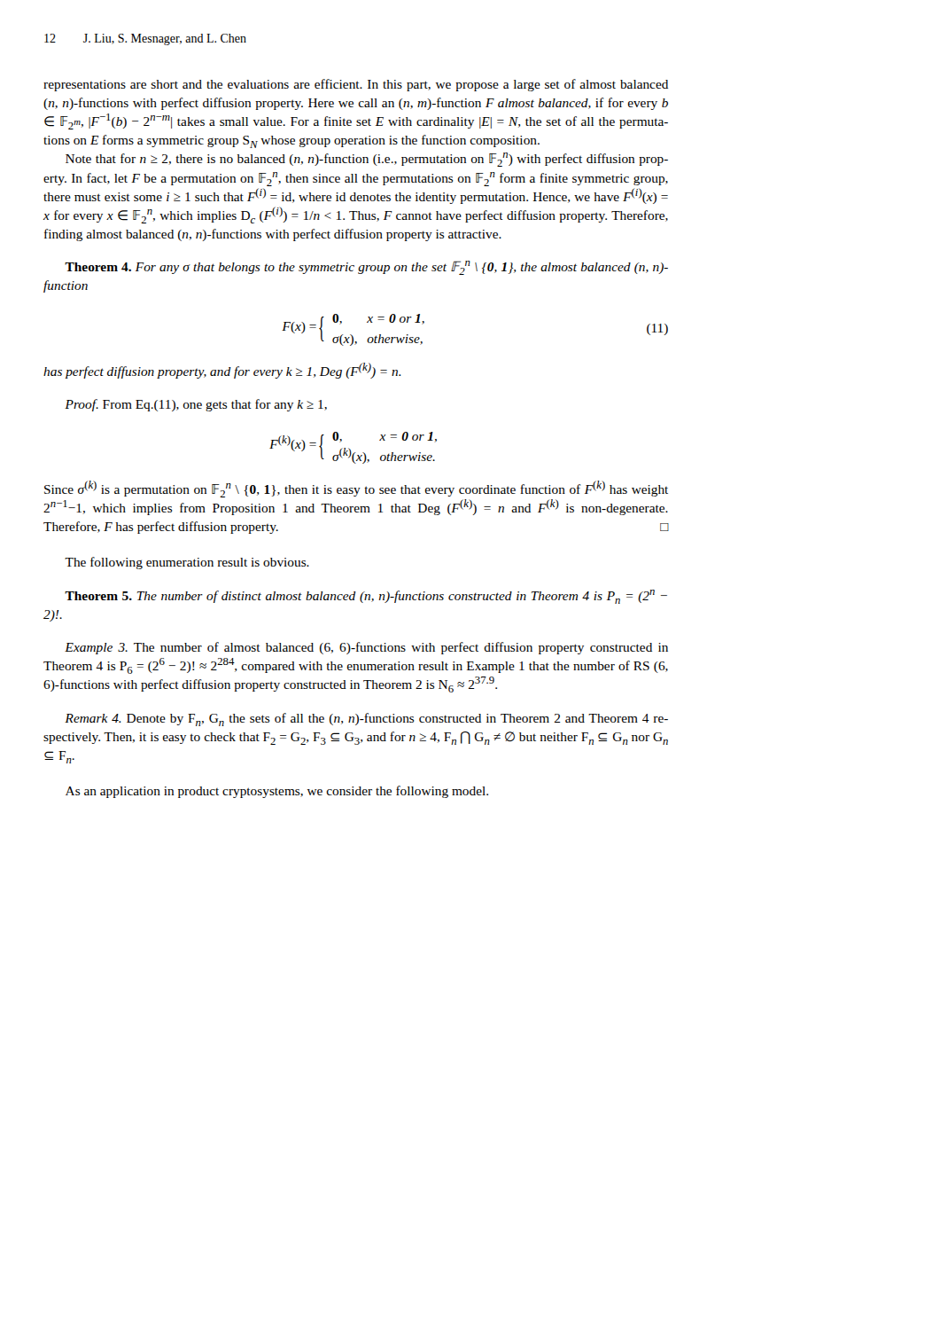12 J. Liu, S. Mesnager, and L. Chen
representations are short and the evaluations are efficient. In this part, we propose a large set of almost balanced (n, n)-functions with perfect diffusion property. Here we call an (n, m)-function F almost balanced, if for every b ∈ 𝔽2m, |F−1(b) − 2n−m| takes a small value. For a finite set E with cardinality |E| = N, the set of all the permutations on E forms a symmetric group SN whose group operation is the function composition.
Note that for n ≥ 2, there is no balanced (n, n)-function (i.e., permutation on 𝔽2n) with perfect diffusion property. In fact, let F be a permutation on 𝔽2n, then since all the permutations on 𝔽2n form a finite symmetric group, there must exist some i ≥ 1 such that F(i) = id, where id denotes the identity permutation. Hence, we have F(i)(x) = x for every x ∈ 𝔽2n, which implies Dc (F(i)) = 1/n < 1. Thus, F cannot have perfect diffusion property. Therefore, finding almost balanced (n, n)-functions with perfect diffusion property is attractive.
Theorem 4. For any σ that belongs to the symmetric group on the set 𝔽2n \ {0, 1}, the almost balanced (n, n)-function
F(x) = {
| 0 , | x = 0 or 1 , |
| σ ( x ), | otherwise, |
(11)
has perfect diffusion property, and for every k ≥ 1, Deg (F(k)) = n.
Proof. From Eq.(11), one gets that for any k ≥ 1,
F(k)(x) = {
| 0 , | x = 0 or 1 , |
| σ ( k ) ( x ), | otherwise. |
Since σ(k) is a permutation on 𝔽2n \ {0, 1}, then it is easy to see that every coordinate function of F(k) has weight 2n−1−1, which implies from Proposition 1 and Theorem 1 that Deg (F(k)) = n and F(k) is non-degenerate. Therefore, F has perfect diffusion property. □
The following enumeration result is obvious.
Theorem 5. The number of distinct almost balanced (n, n)-functions constructed in Theorem 4 is Pn = (2n − 2)!.
Example 3. The number of almost balanced (6, 6)-functions with perfect diffusion property constructed in Theorem 4 is P6 = (26 − 2)! ≈ 2284, compared with the enumeration result in Example 1 that the number of RS (6, 6)-functions with perfect diffusion property constructed in Theorem 2 is N6 ≈ 237.9.
Remark 4. Denote by Fn, Gn the sets of all the (n, n)-functions constructed in Theorem 2 and Theorem 4 respectively. Then, it is easy to check that F2 = G2, F3 ⊆ G3, and for n ≥ 4, Fn ⋂ Gn ≠ ∅ but neither Fn ⊆ Gn nor Gn ⊆ Fn.
As an application in product cryptosystems, we consider the following model.